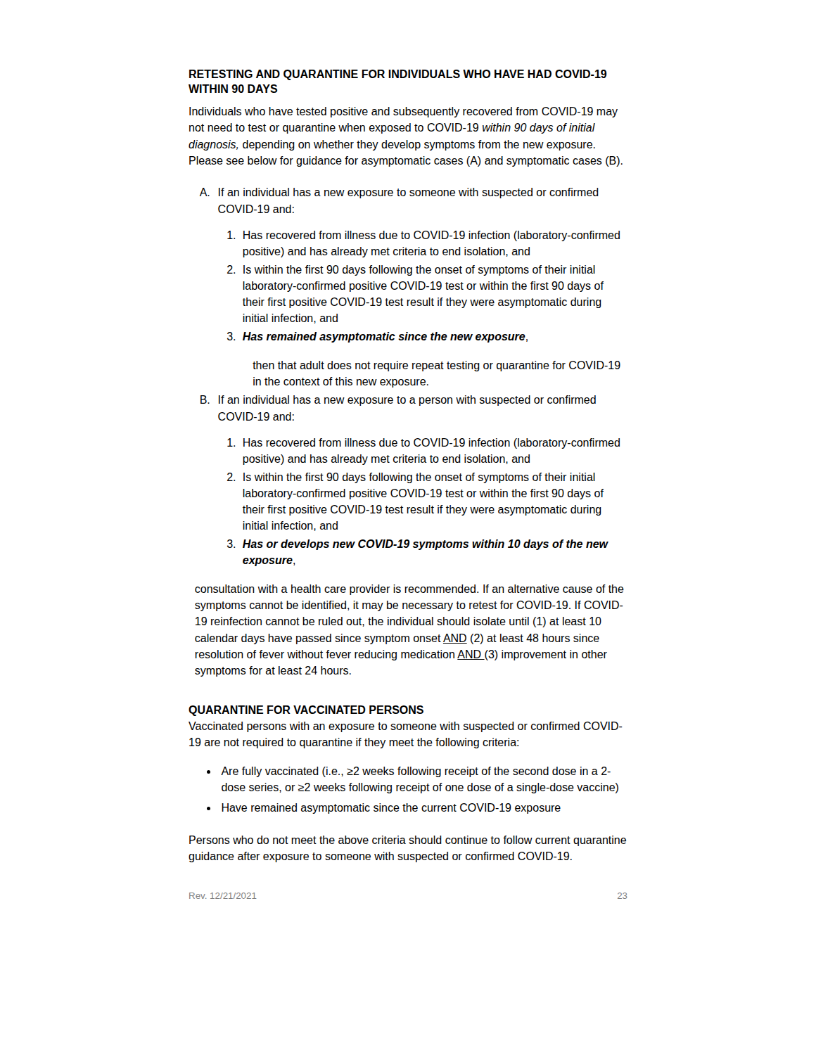RETESTING AND QUARANTINE FOR INDIVIDUALS WHO HAVE HAD COVID-19 WITHIN 90 DAYS
Individuals who have tested positive and subsequently recovered from COVID-19 may not need to test or quarantine when exposed to COVID-19 within 90 days of initial diagnosis, depending on whether they develop symptoms from the new exposure. Please see below for guidance for asymptomatic cases (A) and symptomatic cases (B).
If an individual has a new exposure to someone with suspected or confirmed COVID-19 and:
Has recovered from illness due to COVID-19 infection (laboratory-confirmed positive) and has already met criteria to end isolation, and
Is within the first 90 days following the onset of symptoms of their initial laboratory-confirmed positive COVID-19 test or within the first 90 days of their first positive COVID-19 test result if they were asymptomatic during initial infection, and
Has remained asymptomatic since the new exposure,
then that adult does not require repeat testing or quarantine for COVID-19 in the context of this new exposure.
If an individual has a new exposure to a person with suspected or confirmed COVID-19 and:
Has recovered from illness due to COVID-19 infection (laboratory-confirmed positive) and has already met criteria to end isolation, and
Is within the first 90 days following the onset of symptoms of their initial laboratory-confirmed positive COVID-19 test or within the first 90 days of their first positive COVID-19 test result if they were asymptomatic during initial infection, and
Has or develops new COVID-19 symptoms within 10 days of the new exposure,
consultation with a health care provider is recommended. If an alternative cause of the symptoms cannot be identified, it may be necessary to retest for COVID-19. If COVID-19 reinfection cannot be ruled out, the individual should isolate until (1) at least 10 calendar days have passed since symptom onset AND (2) at least 48 hours since resolution of fever without fever reducing medication AND (3) improvement in other symptoms for at least 24 hours.
QUARANTINE FOR VACCINATED PERSONS
Vaccinated persons with an exposure to someone with suspected or confirmed COVID-19 are not required to quarantine if they meet the following criteria:
Are fully vaccinated (i.e., ≥2 weeks following receipt of the second dose in a 2-dose series, or ≥2 weeks following receipt of one dose of a single-dose vaccine)
Have remained asymptomatic since the current COVID-19 exposure
Persons who do not meet the above criteria should continue to follow current quarantine guidance after exposure to someone with suspected or confirmed COVID-19.
Rev. 12/21/2021
23